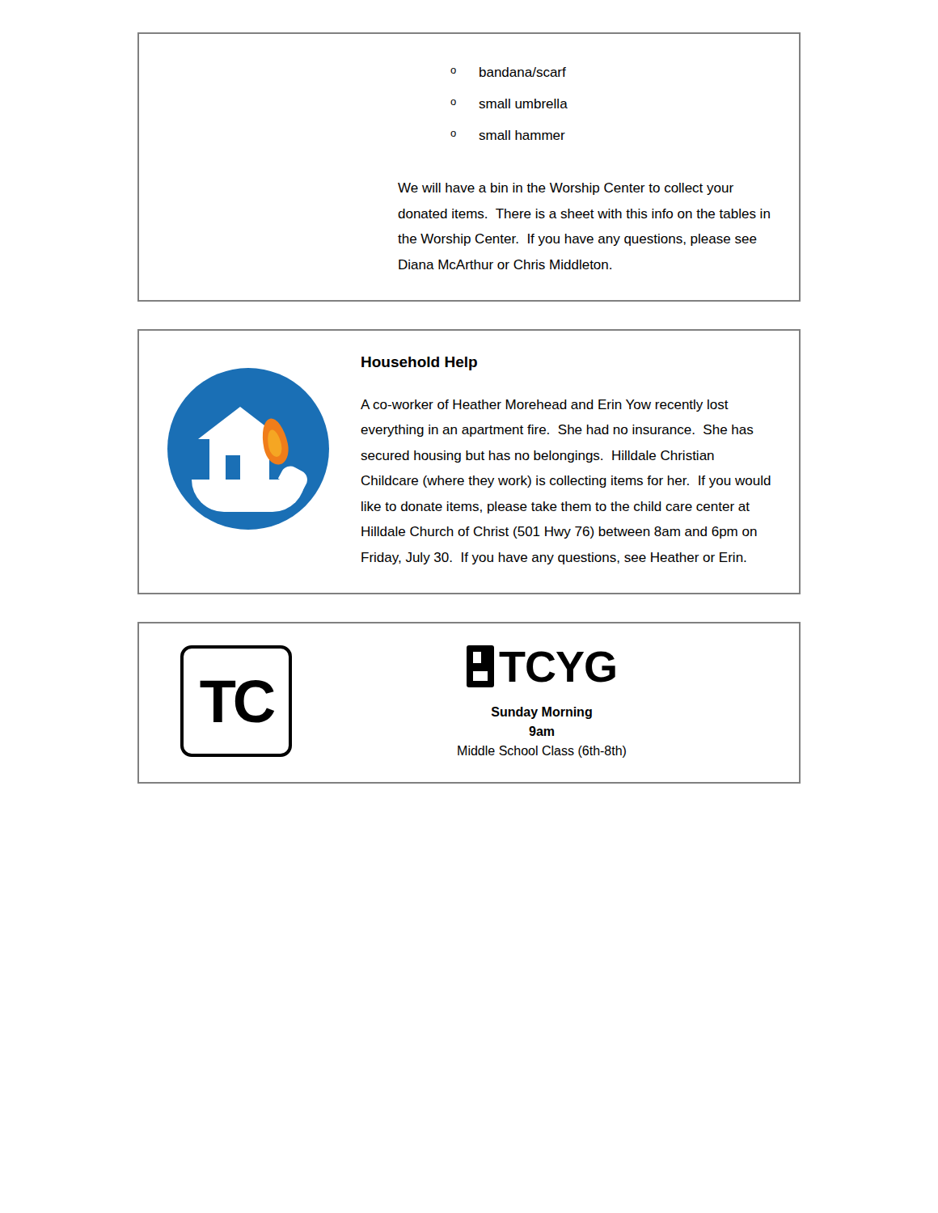bandana/scarf
small umbrella
small hammer
We will have a bin in the Worship Center to collect your donated items. There is a sheet with this info on the tables in the Worship Center. If you have any questions, please see Diana McArthur or Chris Middleton.
Household Help
A co-worker of Heather Morehead and Erin Yow recently lost everything in an apartment fire. She had no insurance. She has secured housing but has no belongings. Hilldale Christian Childcare (where they work) is collecting items for her. If you would like to donate items, please take them to the child care center at Hilldale Church of Christ (501 Hwy 76) between 8am and 6pm on Friday, July 30. If you have any questions, see Heather or Erin.
TC
TCYG
Sunday Morning
9am
Middle School Class (6th-8th)